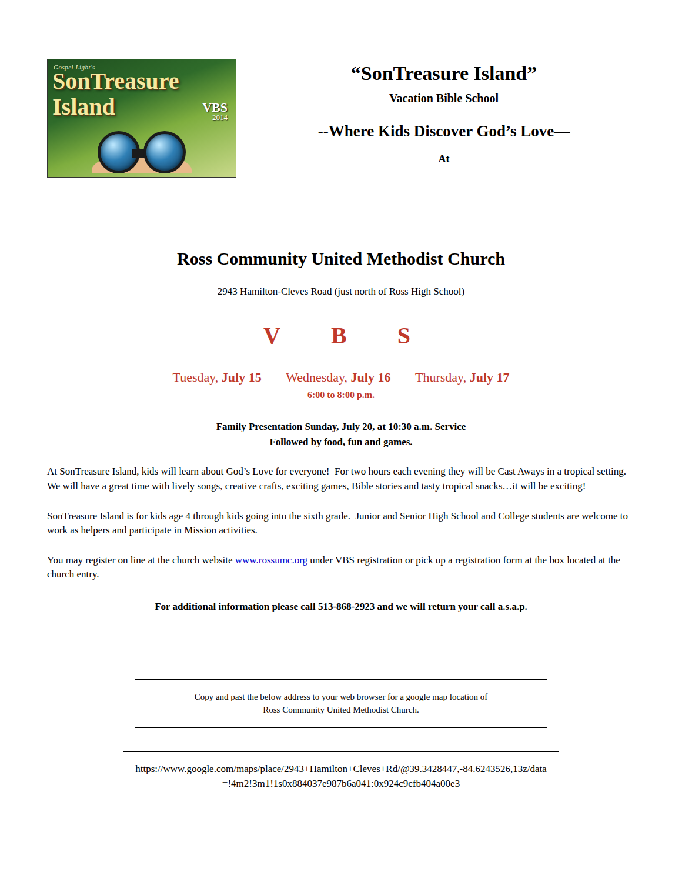Gospel Light's SonTreasure Island VBS 2014
“SonTreasure Island”
Vacation Bible School
--Where Kids Discover God’s Love—
At
Ross Community United Methodist Church
2943 Hamilton-Cleves Road (just north of Ross High School)
V B S
Tuesday, July 15 Wednesday, July 16 Thursday, July 17
6:00 to 8:00 p.m.
Family Presentation Sunday, July 20, at 10:30 a.m. Service
Followed by food, fun and games.
At SonTreasure Island, kids will learn about God’s Love for everyone! For two hours each evening they will be Cast Aways in a tropical setting. We will have a great time with lively songs, creative crafts, exciting games, Bible stories and tasty tropical snacks…it will be exciting!
SonTreasure Island is for kids age 4 through kids going into the sixth grade. Junior and Senior High School and College students are welcome to work as helpers and participate in Mission activities.
You may register on line at the church website www.rossumc.org under VBS registration or pick up a registration form at the box located at the church entry.
For additional information please call 513-868-2923 and we will return your call a.s.a.p.
Copy and past the below address to your web browser for a google map location of
Ross Community United Methodist Church.
https://www.google.com/maps/place/2943+Hamilton+Cleves+Rd/@39.3428447,-84.6243526,13z/data=!4m2!3m1!1s0x884037e987b6a041:0x924c9cfb404a00e3